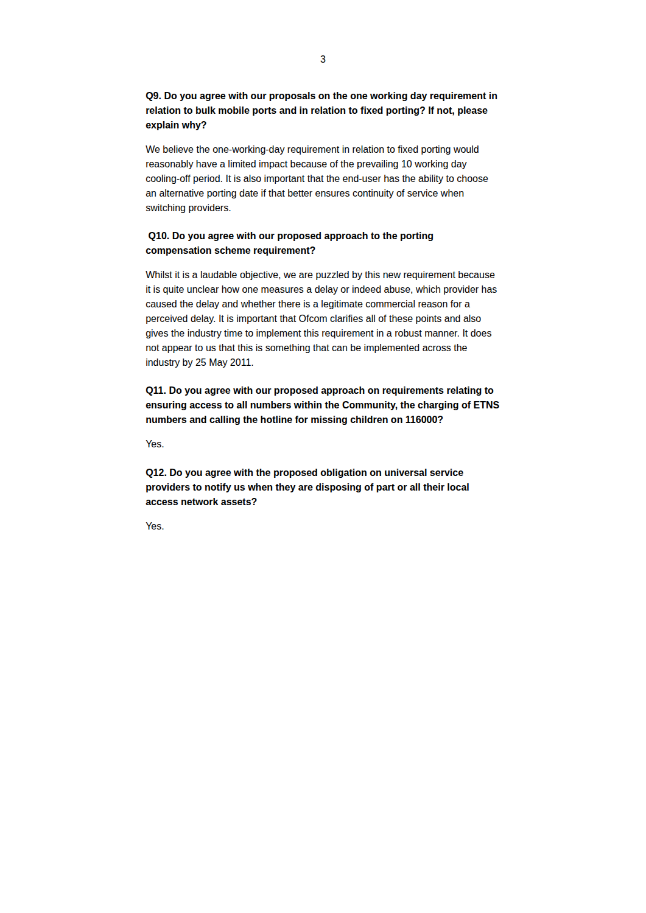3
Q9. Do you agree with our proposals on the one working day requirement in relation to bulk mobile ports and in relation to fixed porting? If not, please explain why?
We believe the one-working-day requirement in relation to fixed porting would reasonably have a limited impact because of the prevailing 10 working day cooling-off period. It is also important that the end-user has the ability to choose an alternative porting date if that better ensures continuity of service when switching providers.
Q10. Do you agree with our proposed approach to the porting compensation scheme requirement?
Whilst it is a laudable objective, we are puzzled by this new requirement because it is quite unclear how one measures a delay or indeed abuse, which provider has caused the delay and whether there is a legitimate commercial reason for a perceived delay. It is important that Ofcom clarifies all of these points and also gives the industry time to implement this requirement in a robust manner. It does not appear to us that this is something that can be implemented across the industry by 25 May 2011.
Q11. Do you agree with our proposed approach on requirements relating to ensuring access to all numbers within the Community, the charging of ETNS numbers and calling the hotline for missing children on 116000?
Yes.
Q12. Do you agree with the proposed obligation on universal service providers to notify us when they are disposing of part or all their local access network assets?
Yes.